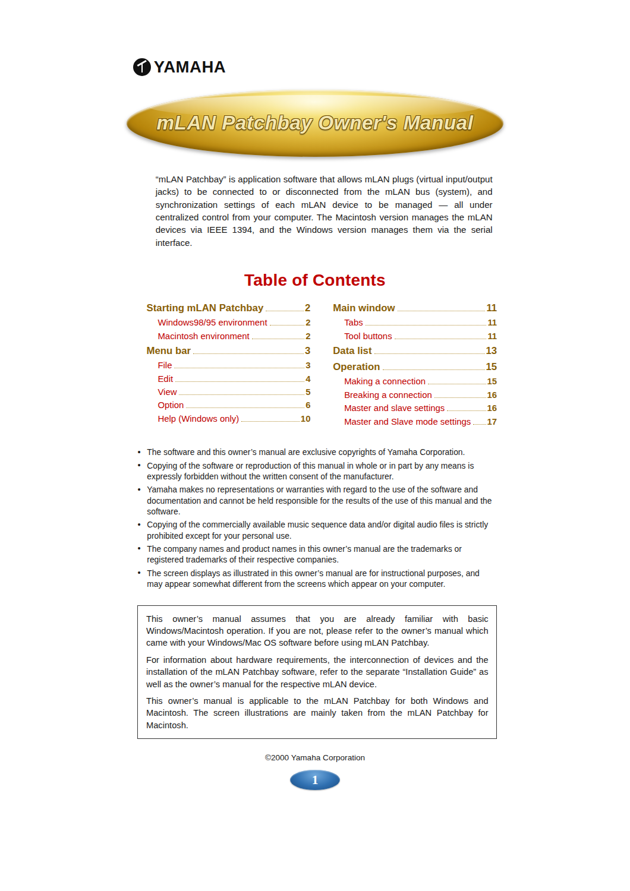YAMAHA
mLAN Patchbay Owner's Manual
“mLAN Patchbay” is application software that allows mLAN plugs (virtual input/output jacks) to be connected to or disconnected from the mLAN bus (system), and synchronization settings of each mLAN device to be managed — all under centralized control from your computer. The Macintosh version manages the mLAN devices via IEEE 1394, and the Windows version manages them via the serial interface.
Table of Contents
Starting mLAN Patchbay 2
Windows98/95 environment 2
Macintosh environment 2
Menu bar 3
File 3
Edit 4
View 5
Option 6
Help (Windows only) 10
Main window 11
Tabs 11
Tool buttons 11
Data list 13
Operation 15
Making a connection 15
Breaking a connection 16
Master and slave settings 16
Master and Slave mode settings 17
The software and this owner’s manual are exclusive copyrights of Yamaha Corporation.
Copying of the software or reproduction of this manual in whole or in part by any means is expressly forbidden without the written consent of the manufacturer.
Yamaha makes no representations or warranties with regard to the use of the software and documentation and cannot be held responsible for the results of the use of this manual and the software.
Copying of the commercially available music sequence data and/or digital audio files is strictly prohibited except for your personal use.
The company names and product names in this owner’s manual are the trademarks or registered trademarks of their respective companies.
The screen displays as illustrated in this owner’s manual are for instructional purposes, and may appear somewhat different from the screens which appear on your computer.
This owner’s manual assumes that you are already familiar with basic Windows/Macintosh operation. If you are not, please refer to the owner’s manual which came with your Windows/Mac OS software before using mLAN Patchbay.
For information about hardware requirements, the interconnection of devices and the installation of the mLAN Patchbay software, refer to the separate “Installation Guide” as well as the owner’s manual for the respective mLAN device.
This owner’s manual is applicable to the mLAN Patchbay for both Windows and Macintosh. The screen illustrations are mainly taken from the mLAN Patchbay for Macintosh.
©2000 Yamaha Corporation
1